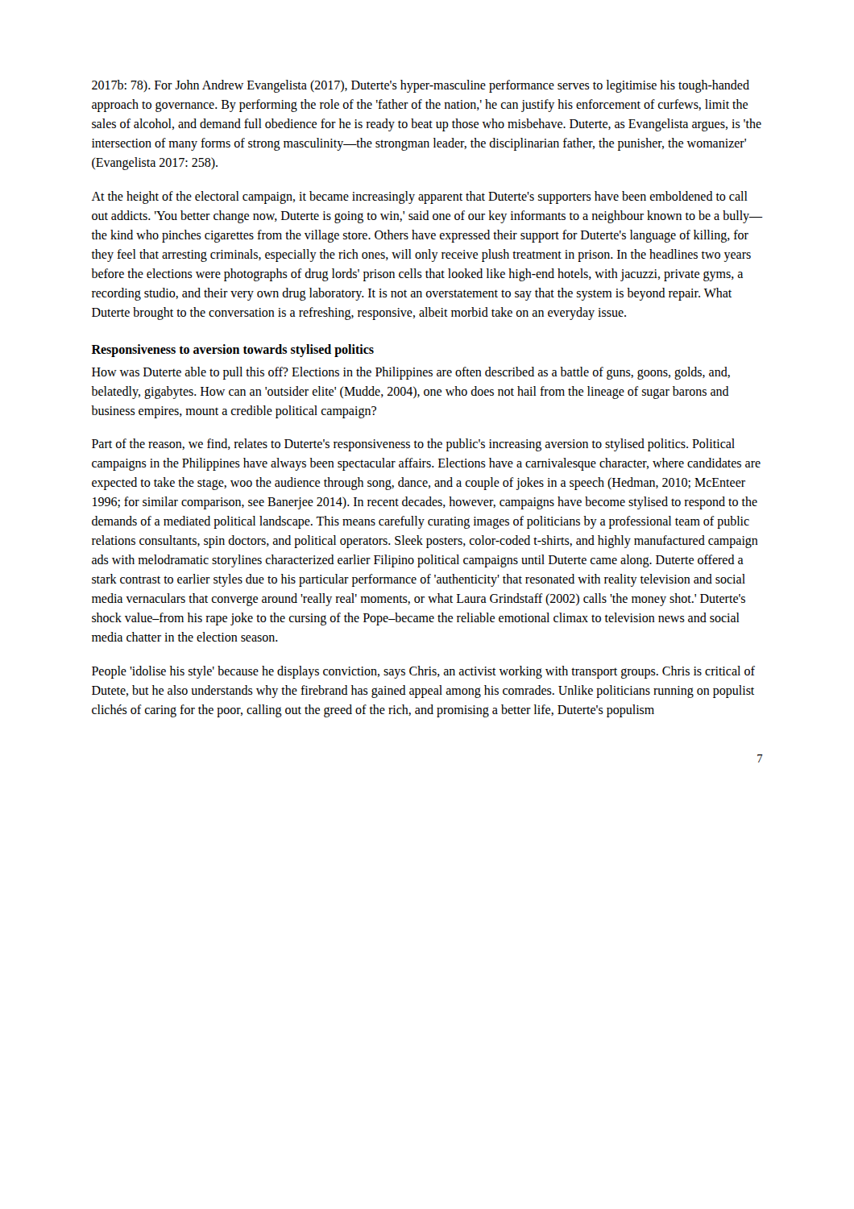2017b: 78). For John Andrew Evangelista (2017), Duterte's hyper-masculine performance serves to legitimise his tough-handed approach to governance. By performing the role of the 'father of the nation,' he can justify his enforcement of curfews, limit the sales of alcohol, and demand full obedience for he is ready to beat up those who misbehave. Duterte, as Evangelista argues, is 'the intersection of many forms of strong masculinity—the strongman leader, the disciplinarian father, the punisher, the womanizer' (Evangelista 2017: 258).
At the height of the electoral campaign, it became increasingly apparent that Duterte's supporters have been emboldened to call out addicts. 'You better change now, Duterte is going to win,' said one of our key informants to a neighbour known to be a bully—the kind who pinches cigarettes from the village store. Others have expressed their support for Duterte's language of killing, for they feel that arresting criminals, especially the rich ones, will only receive plush treatment in prison. In the headlines two years before the elections were photographs of drug lords' prison cells that looked like high-end hotels, with jacuzzi, private gyms, a recording studio, and their very own drug laboratory. It is not an overstatement to say that the system is beyond repair. What Duterte brought to the conversation is a refreshing, responsive, albeit morbid take on an everyday issue.
Responsiveness to aversion towards stylised politics
How was Duterte able to pull this off? Elections in the Philippines are often described as a battle of guns, goons, golds, and, belatedly, gigabytes. How can an 'outsider elite' (Mudde, 2004), one who does not hail from the lineage of sugar barons and business empires, mount a credible political campaign?
Part of the reason, we find, relates to Duterte's responsiveness to the public's increasing aversion to stylised politics. Political campaigns in the Philippines have always been spectacular affairs. Elections have a carnivalesque character, where candidates are expected to take the stage, woo the audience through song, dance, and a couple of jokes in a speech (Hedman, 2010; McEnteer 1996; for similar comparison, see Banerjee 2014). In recent decades, however, campaigns have become stylised to respond to the demands of a mediated political landscape. This means carefully curating images of politicians by a professional team of public relations consultants, spin doctors, and political operators. Sleek posters, color-coded t-shirts, and highly manufactured campaign ads with melodramatic storylines characterized earlier Filipino political campaigns until Duterte came along. Duterte offered a stark contrast to earlier styles due to his particular performance of 'authenticity' that resonated with reality television and social media vernaculars that converge around 'really real' moments, or what Laura Grindstaff (2002) calls 'the money shot.' Duterte's shock value–from his rape joke to the cursing of the Pope–became the reliable emotional climax to television news and social media chatter in the election season.
People 'idolise his style' because he displays conviction, says Chris, an activist working with transport groups. Chris is critical of Dutete, but he also understands why the firebrand has gained appeal among his comrades. Unlike politicians running on populist clichés of caring for the poor, calling out the greed of the rich, and promising a better life, Duterte's populism
7